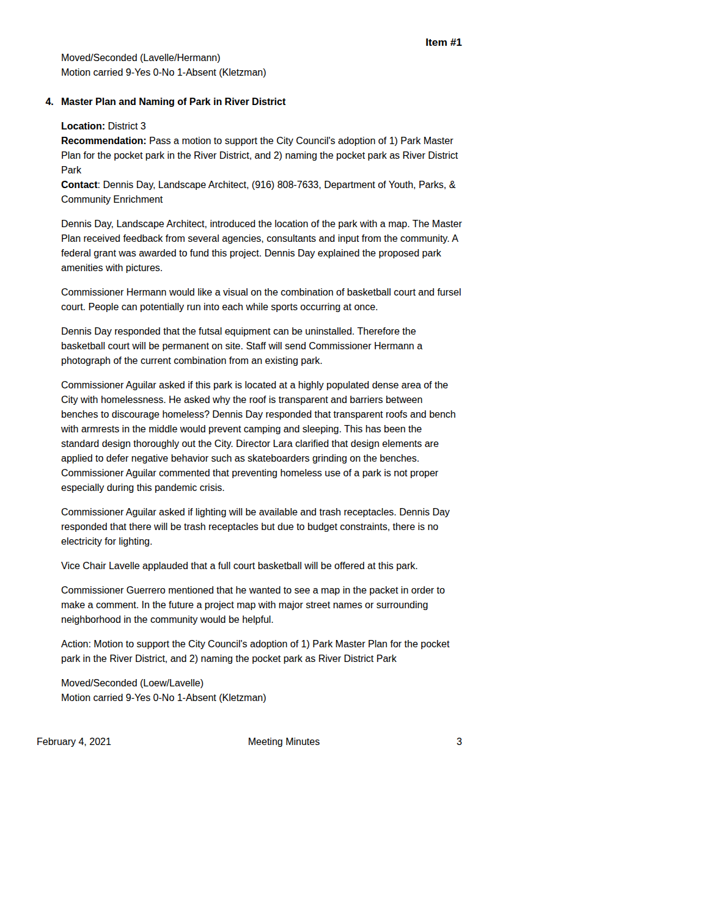Item #1
Moved/Seconded (Lavelle/Hermann)
Motion carried 9-Yes 0-No 1-Absent (Kletzman)
Master Plan and Naming of Park in River District
Location: District 3
Recommendation: Pass a motion to support the City Council's adoption of 1) Park Master Plan for the pocket park in the River District, and 2) naming the pocket park as River District Park
Contact: Dennis Day, Landscape Architect, (916) 808-7633, Department of Youth, Parks, & Community Enrichment
Dennis Day, Landscape Architect, introduced the location of the park with a map. The Master Plan received feedback from several agencies, consultants and input from the community. A federal grant was awarded to fund this project. Dennis Day explained the proposed park amenities with pictures.
Commissioner Hermann would like a visual on the combination of basketball court and fursel court. People can potentially run into each while sports occurring at once.
Dennis Day responded that the futsal equipment can be uninstalled. Therefore the basketball court will be permanent on site. Staff will send Commissioner Hermann a photograph of the current combination from an existing park.
Commissioner Aguilar asked if this park is located at a highly populated dense area of the City with homelessness. He asked why the roof is transparent and barriers between benches to discourage homeless? Dennis Day responded that transparent roofs and bench with armrests in the middle would prevent camping and sleeping. This has been the standard design thoroughly out the City. Director Lara clarified that design elements are applied to defer negative behavior such as skateboarders grinding on the benches. Commissioner Aguilar commented that preventing homeless use of a park is not proper especially during this pandemic crisis.
Commissioner Aguilar asked if lighting will be available and trash receptacles. Dennis Day responded that there will be trash receptacles but due to budget constraints, there is no electricity for lighting.
Vice Chair Lavelle applauded that a full court basketball will be offered at this park.
Commissioner Guerrero mentioned that he wanted to see a map in the packet in order to make a comment. In the future a project map with major street names or surrounding neighborhood in the community would be helpful.
Action: Motion to support the City Council's adoption of 1) Park Master Plan for the pocket park in the River District, and 2) naming the pocket park as River District Park
Moved/Seconded (Loew/Lavelle)
Motion carried 9-Yes 0-No 1-Absent (Kletzman)
February 4, 2021 Meeting Minutes 3